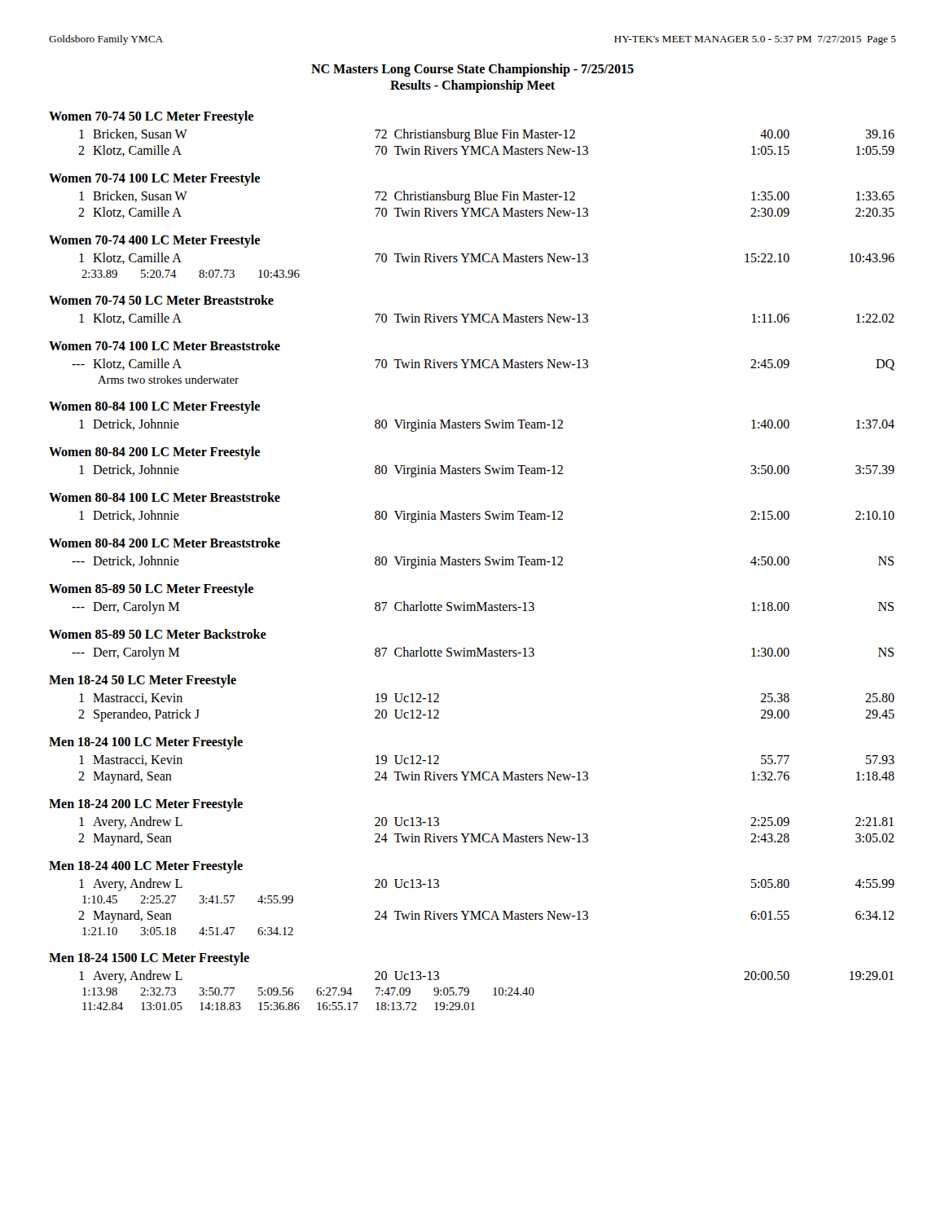Goldsboro Family YMCA
HY-TEK's MEET MANAGER 5.0 - 5:37 PM 7/27/2015 Page 5
NC Masters Long Course State Championship - 7/25/2015
Results - Championship Meet
Women 70-74 50 LC Meter Freestyle
| 1 | Bricken, Susan W | 72 | Christiansburg Blue Fin Master-12 | 40.00 | 39.16 |
| 2 | Klotz, Camille A | 70 | Twin Rivers YMCA Masters New-13 | 1:05.15 | 1:05.59 |
Women 70-74 100 LC Meter Freestyle
| 1 | Bricken, Susan W | 72 | Christiansburg Blue Fin Master-12 | 1:35.00 | 1:33.65 |
| 2 | Klotz, Camille A | 70 | Twin Rivers YMCA Masters New-13 | 2:30.09 | 2:20.35 |
Women 70-74 400 LC Meter Freestyle
| 1 | Klotz, Camille A | 70 | Twin Rivers YMCA Masters New-13 | 15:22.10 | 10:43.96 |
2:33.895:20.748:07.7310:43.96
Women 70-74 50 LC Meter Breaststroke
| 1 | Klotz, Camille A | 70 | Twin Rivers YMCA Masters New-13 | 1:11.06 | 1:22.02 |
Women 70-74 100 LC Meter Breaststroke
| --- | Klotz, Camille A | 70 | Twin Rivers YMCA Masters New-13 | 2:45.09 | DQ |
Arms two strokes underwater
Women 80-84 100 LC Meter Freestyle
| 1 | Detrick, Johnnie | 80 | Virginia Masters Swim Team-12 | 1:40.00 | 1:37.04 |
Women 80-84 200 LC Meter Freestyle
| 1 | Detrick, Johnnie | 80 | Virginia Masters Swim Team-12 | 3:50.00 | 3:57.39 |
Women 80-84 100 LC Meter Breaststroke
| 1 | Detrick, Johnnie | 80 | Virginia Masters Swim Team-12 | 2:15.00 | 2:10.10 |
Women 80-84 200 LC Meter Breaststroke
| --- | Detrick, Johnnie | 80 | Virginia Masters Swim Team-12 | 4:50.00 | NS |
Women 85-89 50 LC Meter Freestyle
| --- | Derr, Carolyn M | 87 | Charlotte SwimMasters-13 | 1:18.00 | NS |
Women 85-89 50 LC Meter Backstroke
| --- | Derr, Carolyn M | 87 | Charlotte SwimMasters-13 | 1:30.00 | NS |
Men 18-24 50 LC Meter Freestyle
| 1 | Mastracci, Kevin | 19 | Uc12-12 | 25.38 | 25.80 |
| 2 | Sperandeo, Patrick J | 20 | Uc12-12 | 29.00 | 29.45 |
Men 18-24 100 LC Meter Freestyle
| 1 | Mastracci, Kevin | 19 | Uc12-12 | 55.77 | 57.93 |
| 2 | Maynard, Sean | 24 | Twin Rivers YMCA Masters New-13 | 1:32.76 | 1:18.48 |
Men 18-24 200 LC Meter Freestyle
| 1 | Avery, Andrew L | 20 | Uc13-13 | 2:25.09 | 2:21.81 |
| 2 | Maynard, Sean | 24 | Twin Rivers YMCA Masters New-13 | 2:43.28 | 3:05.02 |
Men 18-24 400 LC Meter Freestyle
| 1 | Avery, Andrew L | 20 | Uc13-13 | 5:05.80 | 4:55.99 |
1:10.452:25.273:41.574:55.99
| 2 | Maynard, Sean | 24 | Twin Rivers YMCA Masters New-13 | 6:01.55 | 6:34.12 |
1:21.103:05.184:51.476:34.12
Men 18-24 1500 LC Meter Freestyle
| 1 | Avery, Andrew L | 20 | Uc13-13 | 20:00.50 | 19:29.01 |
1:13.982:32.733:50.775:09.566:27.947:47.099:05.7910:24.40
11:42.8413:01.0514:18.8315:36.8616:55.1718:13.7219:29.01